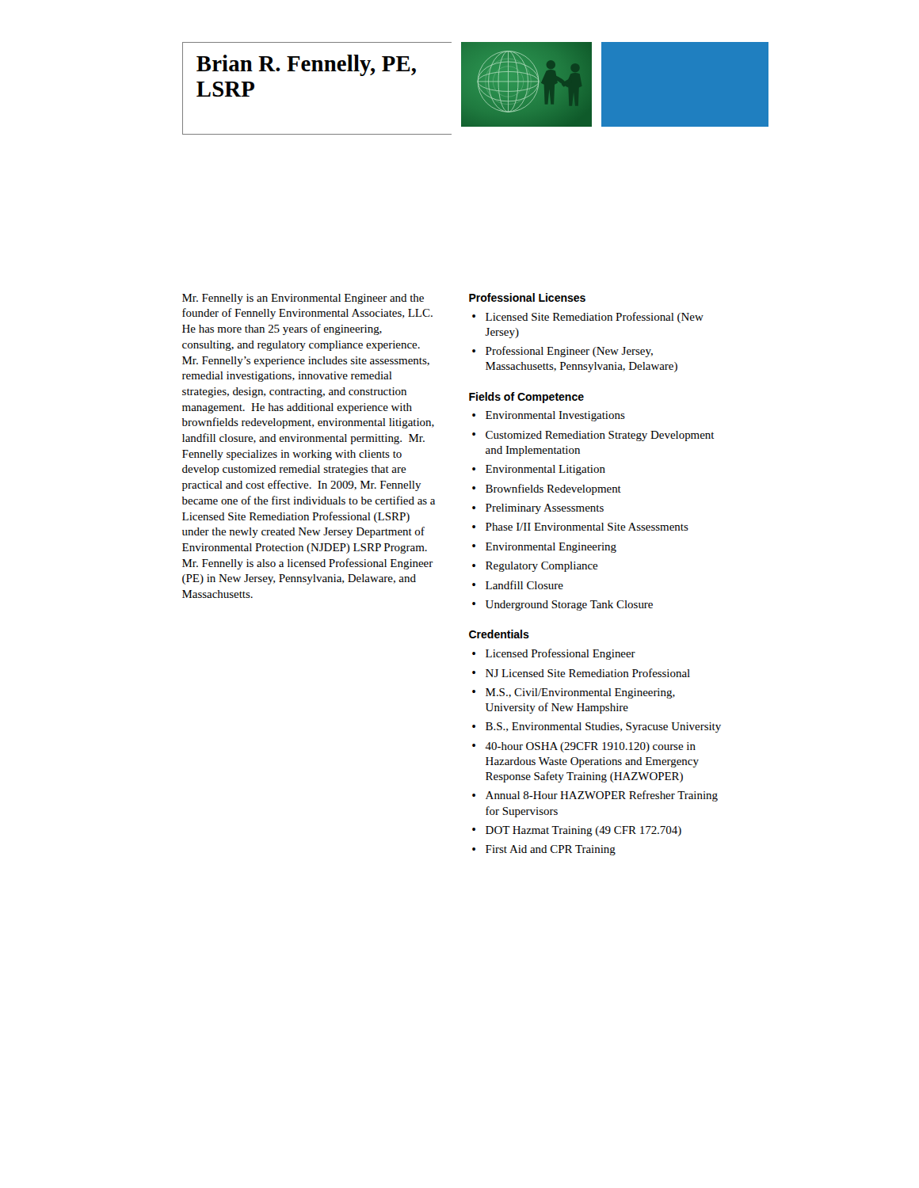Brian R. Fennelly, PE, LSRP
Mr. Fennelly is an Environmental Engineer and the founder of Fennelly Environmental Associates, LLC. He has more than 25 years of engineering, consulting, and regulatory compliance experience. Mr. Fennelly’s experience includes site assessments, remedial investigations, innovative remedial strategies, design, contracting, and construction management. He has additional experience with brownfields redevelopment, environmental litigation, landfill closure, and environmental permitting. Mr. Fennelly specializes in working with clients to develop customized remedial strategies that are practical and cost effective. In 2009, Mr. Fennelly became one of the first individuals to be certified as a Licensed Site Remediation Professional (LSRP) under the newly created New Jersey Department of Environmental Protection (NJDEP) LSRP Program. Mr. Fennelly is also a licensed Professional Engineer (PE) in New Jersey, Pennsylvania, Delaware, and Massachusetts.
Professional Licenses
Licensed Site Remediation Professional (New Jersey)
Professional Engineer (New Jersey, Massachusetts, Pennsylvania, Delaware)
Fields of Competence
Environmental Investigations
Customized Remediation Strategy Development and Implementation
Environmental Litigation
Brownfields Redevelopment
Preliminary Assessments
Phase I/II Environmental Site Assessments
Environmental Engineering
Regulatory Compliance
Landfill Closure
Underground Storage Tank Closure
Credentials
Licensed Professional Engineer
NJ Licensed Site Remediation Professional
M.S., Civil/Environmental Engineering, University of New Hampshire
B.S., Environmental Studies, Syracuse University
40-hour OSHA (29CFR 1910.120) course in Hazardous Waste Operations and Emergency Response Safety Training (HAZWOPER)
Annual 8-Hour HAZWOPER Refresher Training for Supervisors
DOT Hazmat Training (49 CFR 172.704)
First Aid and CPR Training